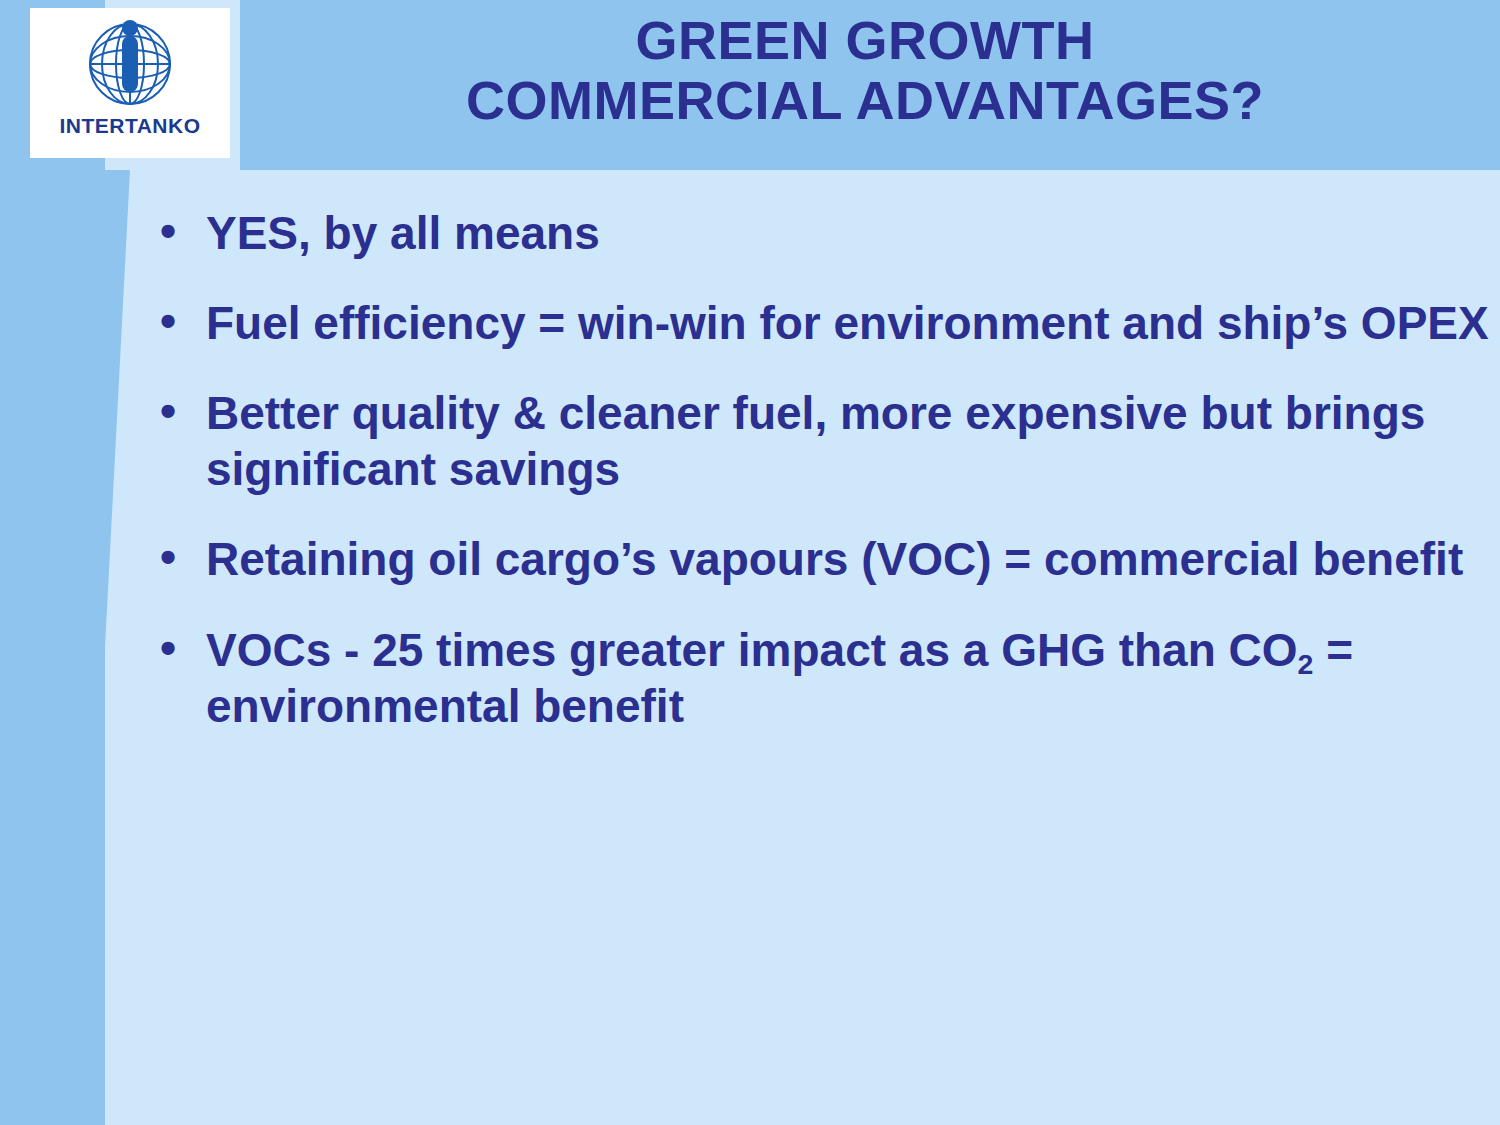INTERTANKO
GREEN GROWTH
COMMERCIAL ADVANTAGES?
YES, by all means
Fuel efficiency = win-win for environment and ship’s OPEX
Better quality & cleaner fuel, more expensive but brings significant savings
Retaining oil cargo’s vapours (VOC) = commercial benefit
VOCs - 25 times greater impact as a GHG than CO2 = environmental benefit